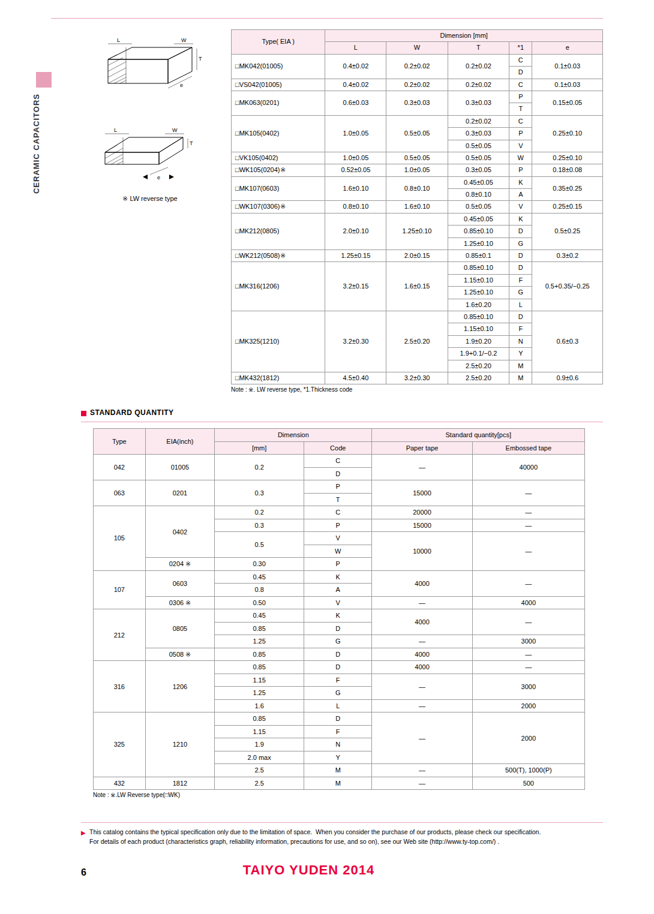CERAMIC CAPACITORS
L W T e
L W T e
※ LW reverse type
| Type( EIA ) | Dimension [mm] |
| --- | --- |
| L | W | T | *1 | e |
| □MK042(01005) | 0.4±0.02 | 0.2±0.02 | 0.2±0.02 | C | 0.1±0.03 |
| D |
| □VS042(01005) | 0.4±0.02 | 0.2±0.02 | 0.2±0.02 | C | 0.1±0.03 |
| □MK063(0201) | 0.6±0.03 | 0.3±0.03 | 0.3±0.03 | P | 0.15±0.05 |
| T |
| □MK105(0402) | 1.0±0.05 | 0.5±0.05 | 0.2±0.02 | C | 0.25±0.10 |
| 0.3±0.03 | P |
| 0.5±0.05 | V |
| □VK105(0402) | 1.0±0.05 | 0.5±0.05 | 0.5±0.05 | W | 0.25±0.10 |
| □WK105(0204)※ | 0.52±0.05 | 1.0±0.05 | 0.3±0.05 | P | 0.18±0.08 |
| □MK107(0603) | 1.6±0.10 | 0.8±0.10 | 0.45±0.05 | K | 0.35±0.25 |
| 0.8±0.10 | A |
| □WK107(0306)※ | 0.8±0.10 | 1.6±0.10 | 0.5±0.05 | V | 0.25±0.15 |
| □MK212(0805) | 2.0±0.10 | 1.25±0.10 | 0.45±0.05 | K | 0.5±0.25 |
| 0.85±0.10 | D |
| 1.25±0.10 | G |
| □WK212(0508)※ | 1.25±0.15 | 2.0±0.15 | 0.85±0.1 | D | 0.3±0.2 |
| □MK316(1206) | 3.2±0.15 | 1.6±0.15 | 0.85±0.10 | D | 0.5+0.35/−0.25 |
| 1.15±0.10 | F |
| 1.25±0.10 | G |
| 1.6±0.20 | L |
| □MK325(1210) | 3.2±0.30 | 2.5±0.20 | 0.85±0.10 | D | 0.6±0.3 |
| 1.15±0.10 | F |
| 1.9±0.20 | N |
| 1.9+0.1/−0.2 | Y |
| 2.5±0.20 | M |
| □MK432(1812) | 4.5±0.40 | 3.2±0.30 | 2.5±0.20 | M | 0.9±0.6 |
Note : ※. LW reverse type, *1.Thickness code
STANDARD QUANTITY
| Type | EIA(inch) | Dimension | Standard quantity[pcs] |
| --- | --- | --- | --- |
| [mm] | Code | Paper tape | Embossed tape |
| 042 | 01005 | 0.2 | C | — | 40000 |
| D |
| 063 | 0201 | 0.3 | P | 15000 | — |
| T |
| 105 | 0402 | 0.2 | C | 20000 | — |
| 0.3 | P | 15000 | — |
| 0.5 | V | 10000 | — |
| W |
| 0204 ※ | 0.30 | P |
| 107 | 0603 | 0.45 | K | 4000 | — |
| 0.8 | A |
| 0306 ※ | 0.50 | V | — | 4000 |
| 212 | 0805 | 0.45 | K | 4000 | — |
| 0.85 | D |
| 1.25 | G | — | 3000 |
| 0508 ※ | 0.85 | D | 4000 | — |
| 316 | 1206 | 0.85 | D | 4000 | — |
| 1.15 | F | — | 3000 |
| 1.25 | G |
| 1.6 | L | — | 2000 |
| 325 | 1210 | 0.85 | D | — | 2000 |
| 1.15 | F |
| 1.9 | N |
| 2.0 max | Y |
| 2.5 | M | — | 500(T), 1000(P) |
| 432 | 1812 | 2.5 | M | — | 500 |
Note : ※.LW Reverse type(□WK)
▶ This catalog contains the typical specification only due to the limitation of space. When you consider the purchase of our products, please check our specification.
For details of each product (characteristics graph, reliability information, precautions for use, and so on), see our Web site (http://www.ty-top.com/) .
6
TAIYO YUDEN 2014